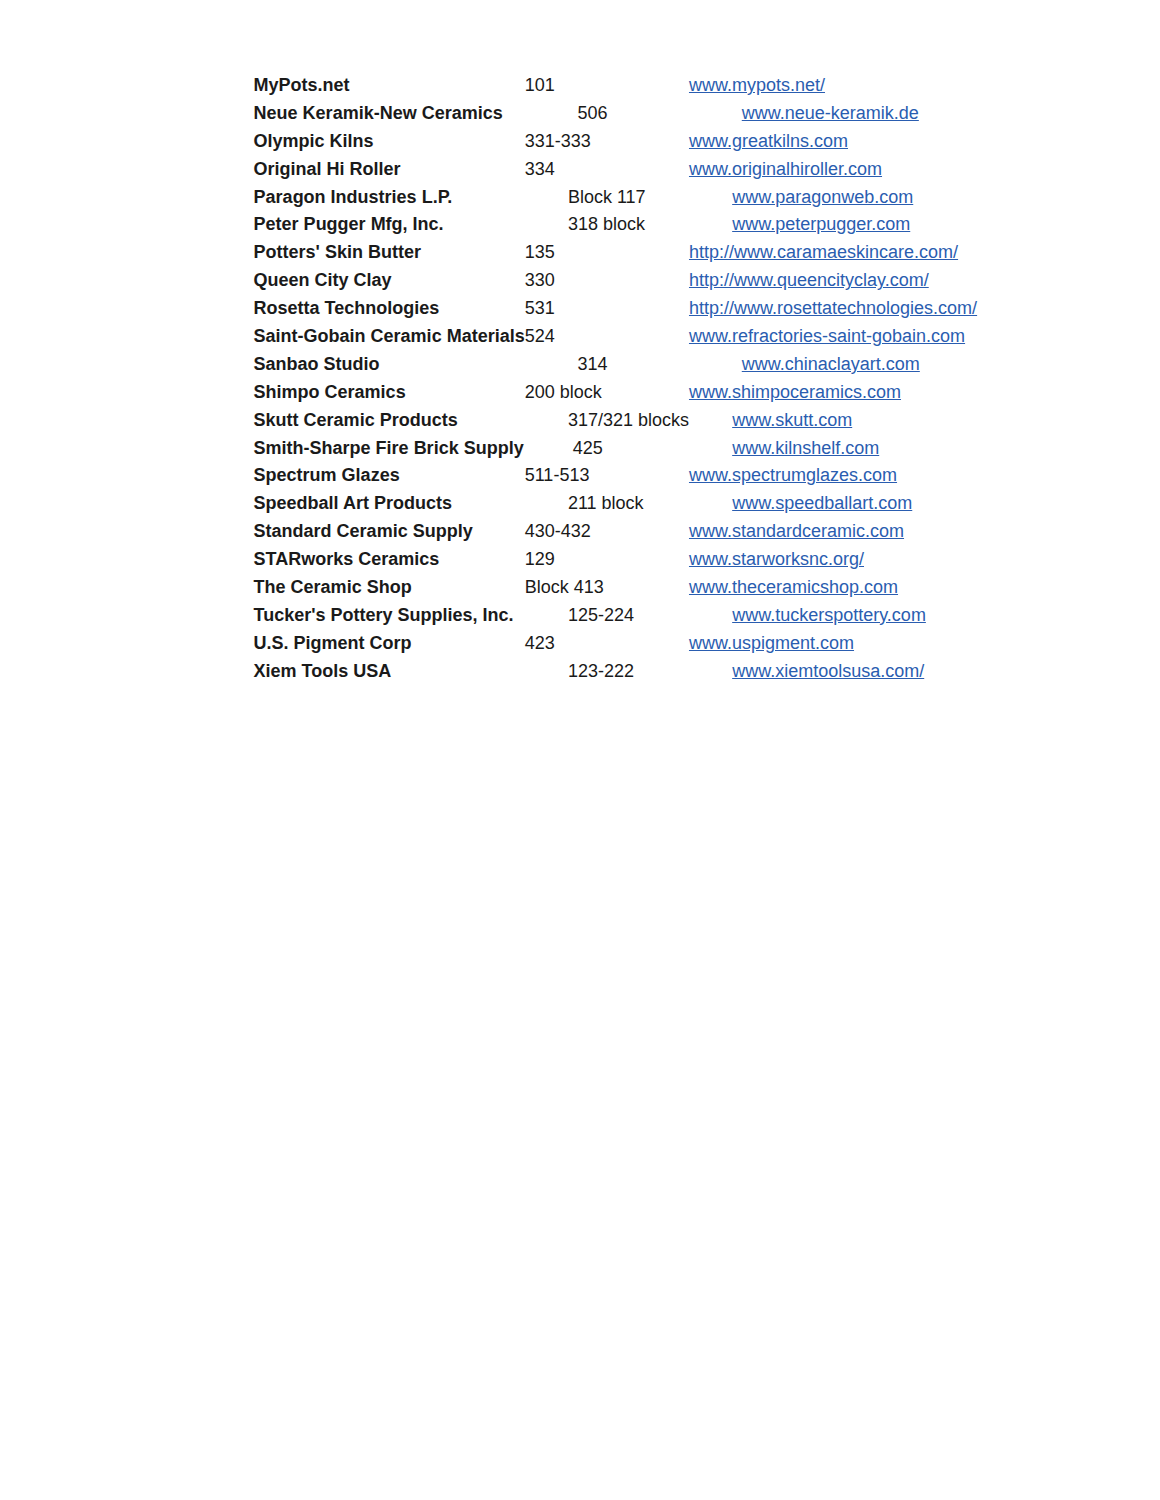| MyPots.net | 101 | www.mypots.net/ |
| Neue Keramik-New Ceramics | 506 | www.neue-keramik.de |
| Olympic Kilns | 331-333 | www.greatkilns.com |
| Original Hi Roller | 334 | www.originalhiroller.com |
| Paragon Industries L.P. | Block 117 | www.paragonweb.com |
| Peter Pugger Mfg, Inc. | 318 block | www.peterpugger.com |
| Potters' Skin Butter | 135 | http://www.caramaeskincare.com/ |
| Queen City Clay | 330 | http://www.queencityclay.com/ |
| Rosetta Technologies | 531 | http://www.rosettatechnologies.com/ |
| Saint-Gobain Ceramic Materials | 524 | www.refractories-saint-gobain.com |
| Sanbao Studio | 314 | www.chinaclayart.com |
| Shimpo Ceramics | 200 block | www.shimpoceramics.com |
| Skutt Ceramic Products | 317/321 blocks | www.skutt.com |
| Smith-Sharpe Fire Brick Supply | 425 | www.kilnshelf.com |
| Spectrum Glazes | 511-513 | www.spectrumglazes.com |
| Speedball Art Products | 211 block | www.speedballart.com |
| Standard Ceramic Supply | 430-432 | www.standardceramic.com |
| STARworks Ceramics | 129 | www.starworksnc.org/ |
| The Ceramic Shop | Block 413 | www.theceramicshop.com |
| Tucker's Pottery Supplies, Inc. | 125-224 | www.tuckerspottery.com |
| U.S. Pigment Corp | 423 | www.uspigment.com |
| Xiem Tools USA | 123-222 | www.xiemtoolsusa.com/ |